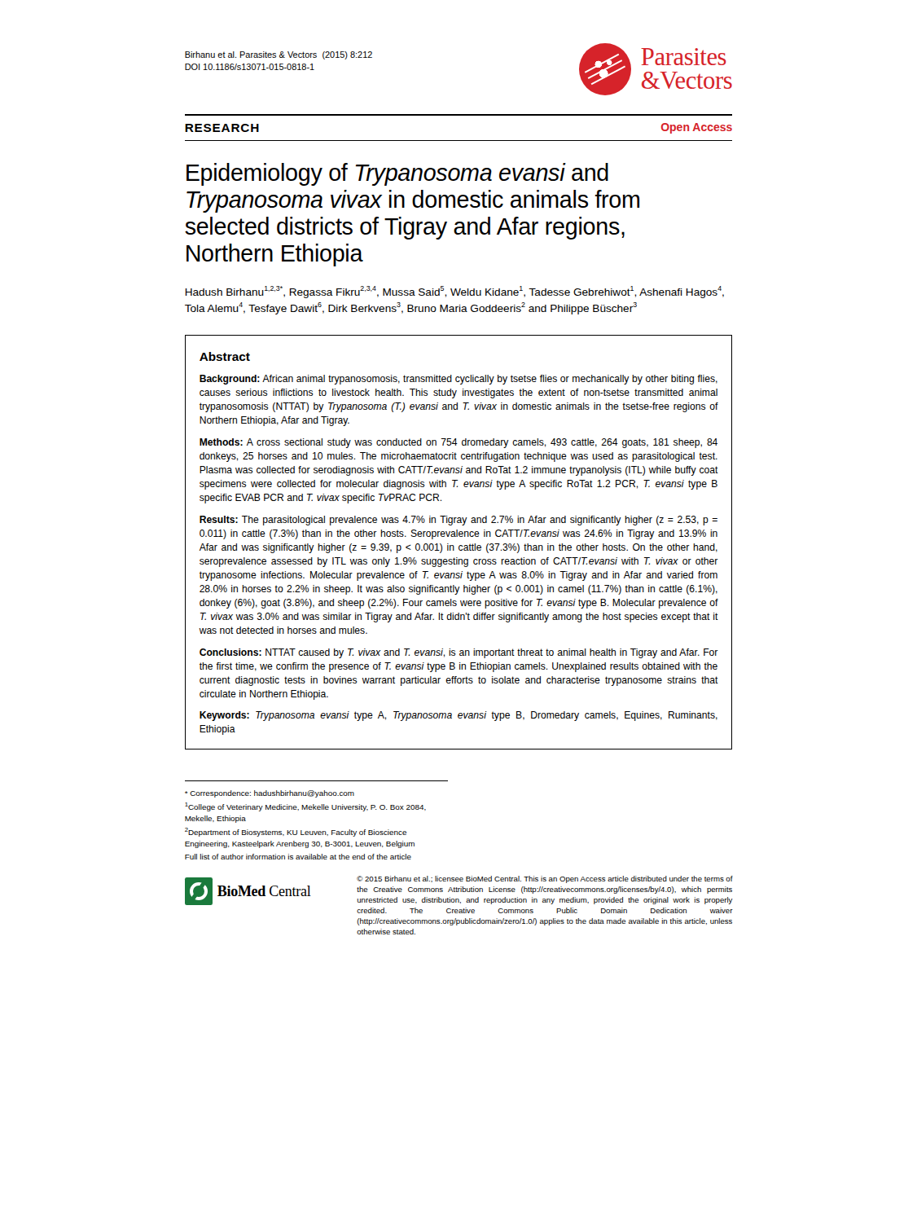Birhanu et al. Parasites & Vectors (2015) 8:212
DOI 10.1186/s13071-015-0818-1
Parasites &Vectors
RESEARCH
Open Access
Epidemiology of Trypanosoma evansi and
Trypanosoma vivax in domestic animals from
selected districts of Tigray and Afar regions,
Northern Ethiopia
Hadush Birhanu1,2,3*, Regassa Fikru2,3,4, Mussa Said5, Weldu Kidane1, Tadesse Gebrehiwot1, Ashenafi Hagos4, Tola Alemu4, Tesfaye Dawit6, Dirk Berkvens3, Bruno Maria Goddeeris2 and Philippe Büscher3
Abstract
Background: African animal trypanosomosis, transmitted cyclically by tsetse flies or mechanically by other biting flies, causes serious inflictions to livestock health. This study investigates the extent of non-tsetse transmitted animal trypanosomosis (NTTAT) by Trypanosoma (T.) evansi and T. vivax in domestic animals in the tsetse-free regions of Northern Ethiopia, Afar and Tigray.
Methods: A cross sectional study was conducted on 754 dromedary camels, 493 cattle, 264 goats, 181 sheep, 84 donkeys, 25 horses and 10 mules. The microhaematocrit centrifugation technique was used as parasitological test. Plasma was collected for serodiagnosis with CATT/T.evansi and RoTat 1.2 immune trypanolysis (ITL) while buffy coat specimens were collected for molecular diagnosis with T. evansi type A specific RoTat 1.2 PCR, T. evansi type B specific EVAB PCR and T. vivax specific Tv PRAC PCR.
Results: The parasitological prevalence was 4.7% in Tigray and 2.7% in Afar and significantly higher (z = 2.53, p = 0.011) in cattle (7.3%) than in the other hosts. Seroprevalence in CATT/T.evansi was 24.6% in Tigray and 13.9% in Afar and was significantly higher (z = 9.39, p < 0.001) in cattle (37.3%) than in the other hosts. On the other hand, seroprevalence assessed by ITL was only 1.9% suggesting cross reaction of CATT/T.evansi with T. vivax or other trypanosome infections. Molecular prevalence of T. evansi type A was 8.0% in Tigray and in Afar and varied from 28.0% in horses to 2.2% in sheep. It was also significantly higher (p < 0.001) in camel (11.7%) than in cattle (6.1%), donkey (6%), goat (3.8%), and sheep (2.2%). Four camels were positive for T. evansi type B. Molecular prevalence of T. vivax was 3.0% and was similar in Tigray and Afar. It didn't differ significantly among the host species except that it was not detected in horses and mules.
Conclusions: NTTAT caused by T. vivax and T. evansi, is an important threat to animal health in Tigray and Afar. For the first time, we confirm the presence of T. evansi type B in Ethiopian camels. Unexplained results obtained with the current diagnostic tests in bovines warrant particular efforts to isolate and characterise trypanosome strains that circulate in Northern Ethiopia.
Keywords: Trypanosoma evansi type A, Trypanosoma evansi type B, Dromedary camels, Equines, Ruminants, Ethiopia
* Correspondence: hadushbirhanu@yahoo.com
1College of Veterinary Medicine, Mekelle University, P. O. Box 2084, Mekelle, Ethiopia
2Department of Biosystems, KU Leuven, Faculty of Bioscience Engineering, Kasteelpark Arenberg 30, B-3001, Leuven, Belgium
Full list of author information is available at the end of the article
BioMed Central
© 2015 Birhanu et al.; licensee BioMed Central. This is an Open Access article distributed under the terms of the Creative Commons Attribution License (http://creativecommons.org/licenses/by/4.0), which permits unrestricted use, distribution, and reproduction in any medium, provided the original work is properly credited. The Creative Commons Public Domain Dedication waiver (http://creativecommons.org/publicdomain/zero/1.0/) applies to the data made available in this article, unless otherwise stated.